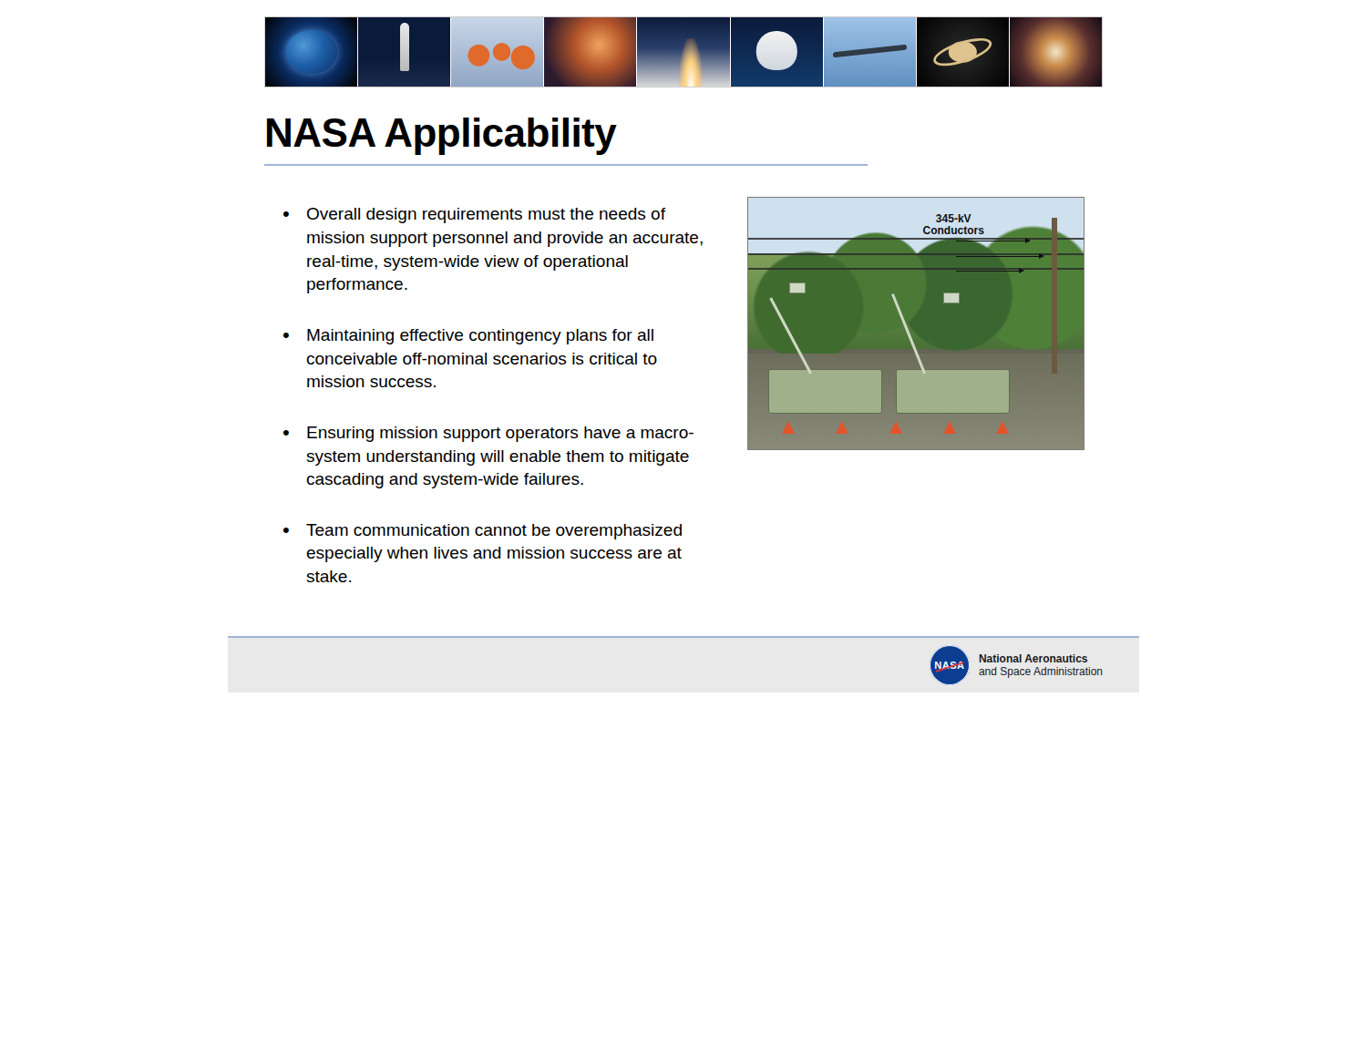NASA Applicability
Overall design requirements must the needs of mission support personnel and provide an accurate, real-time, system-wide view of operational performance.
Maintaining effective contingency plans for all conceivable off-nominal scenarios is critical to mission success.
Ensuring mission support operators have a macro-system understanding will enable them to mitigate cascading and system-wide failures.
Team communication cannot be overemphasized especially when lives and mission success are at stake.
345-kV
Conductors
National Aeronauticsand Space Administration